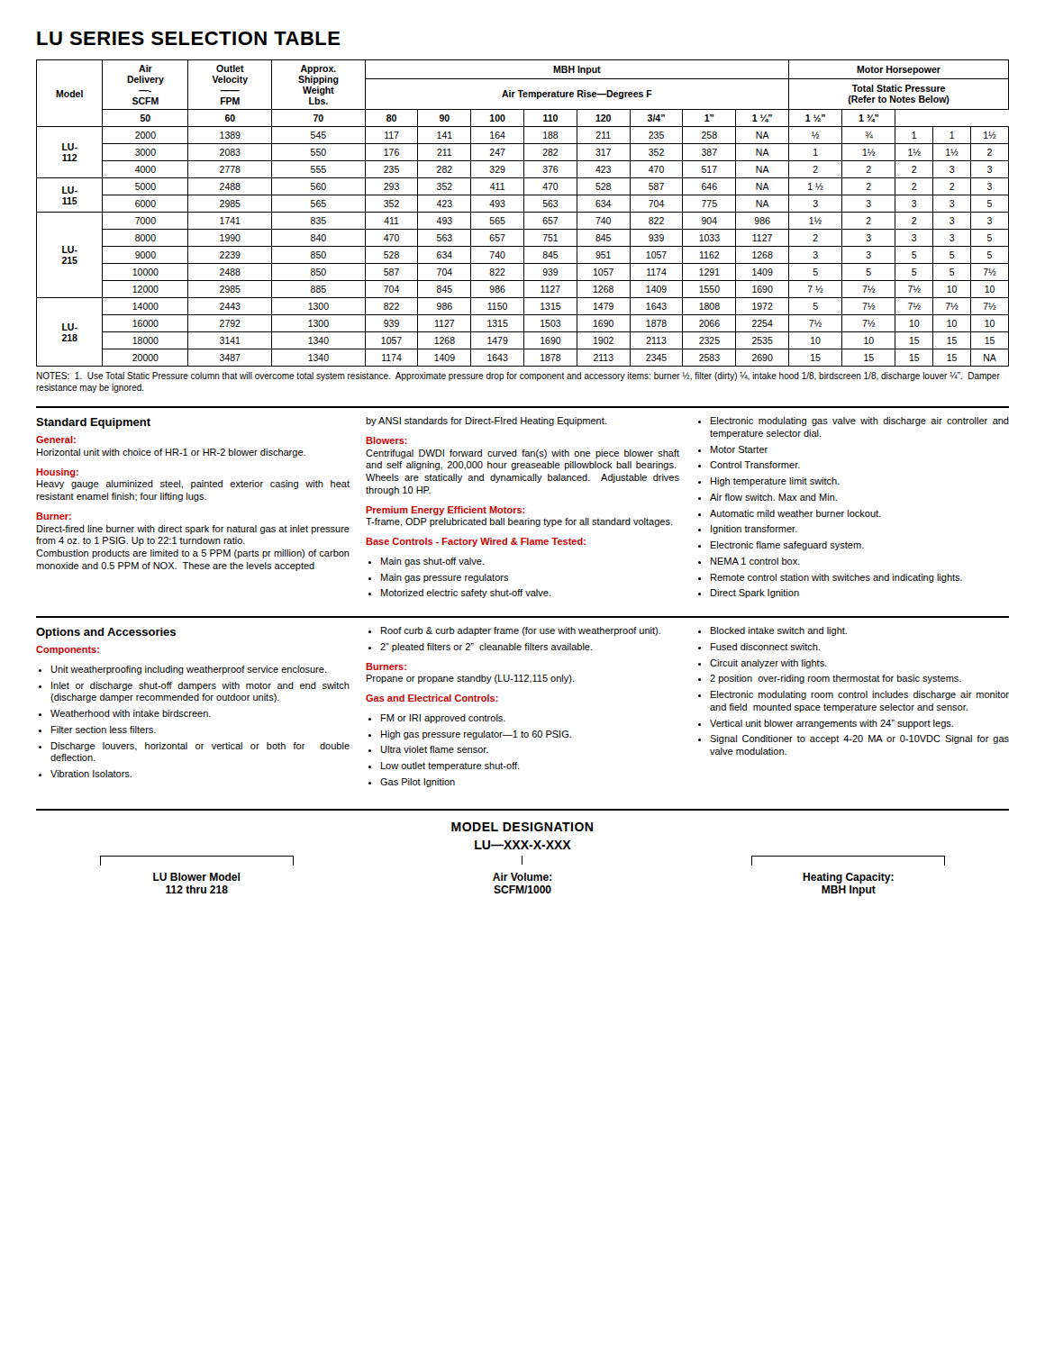LU SERIES SELECTION TABLE
| Model | Air Delivery —- SCFM | Outlet Velocity —— FPM | Approx. Shipping Weight Lbs. | MBH Input | Motor Horsepower |
| --- | --- | --- | --- | --- | --- |
| Air Temperature Rise—Degrees F | Total Static Pressure (Refer to Notes Below) |
| 50 | 60 | 70 | 80 | 90 | 100 | 110 | 120 | 3/4” | 1” | 1 ¼” | 1 ½” | 1 ¾” |
| LU- 112 | 2000 | 1389 | 545 | 117 | 141 | 164 | 188 | 211 | 235 | 258 | NA | ½ | ¾ | 1 | 1 | 1½ |
| 3000 | 2083 | 550 | 176 | 211 | 247 | 282 | 317 | 352 | 387 | NA | 1 | 1½ | 1½ | 1½ | 2 |
| 4000 | 2778 | 555 | 235 | 282 | 329 | 376 | 423 | 470 | 517 | NA | 2 | 2 | 2 | 3 | 3 |
| LU- 115 | 5000 | 2488 | 560 | 293 | 352 | 411 | 470 | 528 | 587 | 646 | NA | 1 ½ | 2 | 2 | 2 | 3 |
| 6000 | 2985 | 565 | 352 | 423 | 493 | 563 | 634 | 704 | 775 | NA | 3 | 3 | 3 | 3 | 5 |
| LU- 215 | 7000 | 1741 | 835 | 411 | 493 | 565 | 657 | 740 | 822 | 904 | 986 | 1½ | 2 | 2 | 3 | 3 |
| 8000 | 1990 | 840 | 470 | 563 | 657 | 751 | 845 | 939 | 1033 | 1127 | 2 | 3 | 3 | 3 | 5 |
| 9000 | 2239 | 850 | 528 | 634 | 740 | 845 | 951 | 1057 | 1162 | 1268 | 3 | 3 | 5 | 5 | 5 |
| 10000 | 2488 | 850 | 587 | 704 | 822 | 939 | 1057 | 1174 | 1291 | 1409 | 5 | 5 | 5 | 5 | 7½ |
| 12000 | 2985 | 885 | 704 | 845 | 986 | 1127 | 1268 | 1409 | 1550 | 1690 | 7 ½ | 7½ | 7½ | 10 | 10 |
| LU- 218 | 14000 | 2443 | 1300 | 822 | 986 | 1150 | 1315 | 1479 | 1643 | 1808 | 1972 | 5 | 7½ | 7½ | 7½ | 7½ |
| 16000 | 2792 | 1300 | 939 | 1127 | 1315 | 1503 | 1690 | 1878 | 2066 | 2254 | 7½ | 7½ | 10 | 10 | 10 |
| 18000 | 3141 | 1340 | 1057 | 1268 | 1479 | 1690 | 1902 | 2113 | 2325 | 2535 | 10 | 10 | 15 | 15 | 15 |
| 20000 | 3487 | 1340 | 1174 | 1409 | 1643 | 1878 | 2113 | 2345 | 2583 | 2690 | 15 | 15 | 15 | 15 | NA |
NOTES: 1. Use Total Static Pressure column that will overcome total system resistance. Approximate pressure drop for component and accessory items: burner ½, filter (dirty) ¼, intake hood 1/8, birdscreen 1/8, discharge louver ¼”. Damper resistance may be ignored.
Standard Equipment
General:
Horizontal unit with choice of HR-1 or HR-2 blower discharge.
Housing:
Heavy gauge aluminized steel, painted exterior casing with heat resistant enamel finish; four lifting lugs.
Burner:
Direct-fired line burner with direct spark for natural gas at inlet pressure from 4 oz. to 1 PSIG. Up to 22:1 turndown ratio.
Combustion products are limited to a 5 PPM (parts pr million) of carbon monoxide and 0.5 PPM of NOX. These are the levels accepted
by ANSI standards for Direct-FIred Heating Equipment.
Blowers:
Centrifugal DWDI forward curved fan(s) with one piece blower shaft and self aligning, 200,000 hour greaseable pillowblock ball bearings. Wheels are statically and dynamically balanced. Adjustable drives through 10 HP.
Premium Energy Efficient Motors:
T-frame, ODP prelubricated ball bearing type for all standard voltages.
Base Controls - Factory Wired & Flame Tested:
Main gas shut-off valve.
Main gas pressure regulators
Motorized electric safety shut-off valve.
Electronic modulating gas valve with discharge air controller and temperature selector dial.
Motor Starter
Control Transformer.
High temperature limit switch.
Air flow switch. Max and Min.
Automatic mild weather burner lockout.
Ignition transformer.
Electronic flame safeguard system.
NEMA 1 control box.
Remote control station with switches and indicating lights.
Direct Spark Ignition
Options and Accessories
Components:
Unit weatherproofing including weatherproof service enclosure.
Inlet or discharge shut-off dampers with motor and end switch (discharge damper recommended for outdoor units).
Weatherhood with intake birdscreen.
Filter section less filters.
Discharge louvers, horizontal or vertical or both for double deflection.
Vibration Isolators.
Roof curb & curb adapter frame (for use with weatherproof unit).
2” pleated filters or 2” cleanable filters available.
Burners:
Propane or propane standby (LU-112,115 only).
Gas and Electrical Controls:
FM or IRI approved controls.
High gas pressure regulator—1 to 60 PSIG.
Ultra violet flame sensor.
Low outlet temperature shut-off.
Gas Pilot Ignition
Blocked intake switch and light.
Fused disconnect switch.
Circuit analyzer with lights.
2 position over-riding room thermostat for basic systems.
Electronic modulating room control includes discharge air monitor and field mounted space temperature selector and sensor.
Vertical unit blower arrangements with 24” support legs.
Signal Conditioner to accept 4-20 MA or 0-10VDC Signal for gas valve modulation.
MODEL DESIGNATION
LU—XXX-X-XXX
| LU Blower Model 112 thru 218 | Air Volume: SCFM/1000 | Heating Capacity: MBH Input |